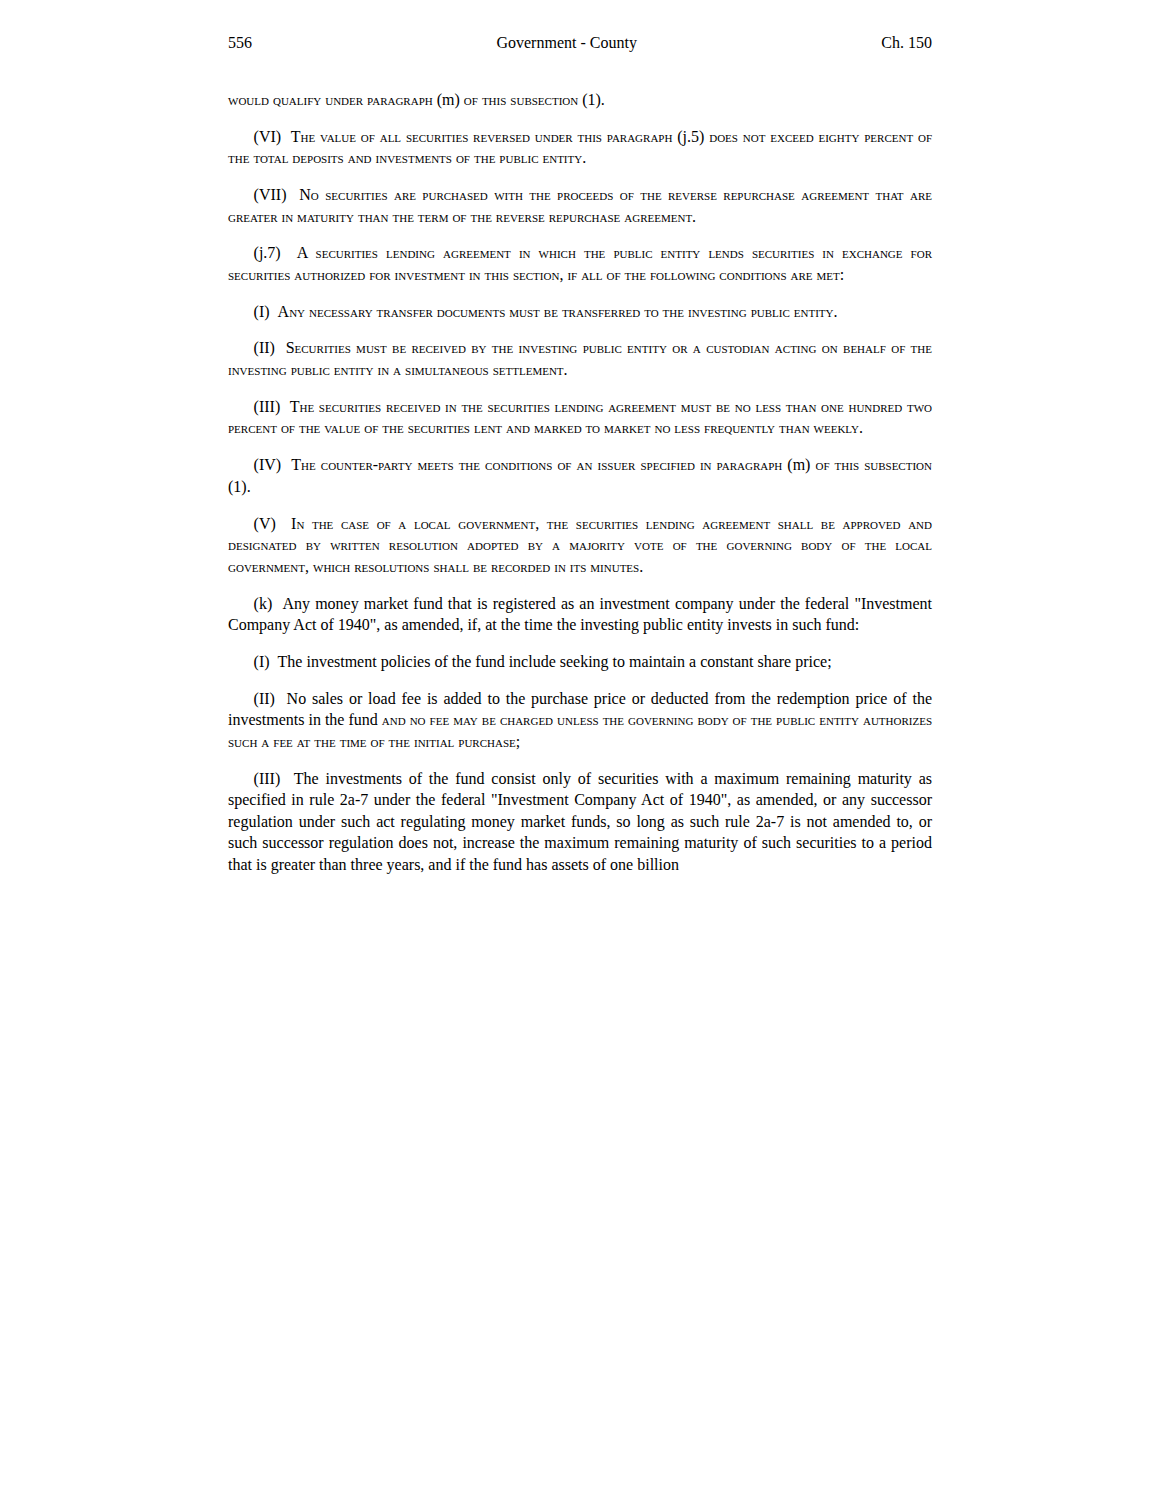556 Government - County Ch. 150
would qualify under paragraph (m) of this subsection (1).
(VI) The value of all securities reversed under this paragraph (j.5) does not exceed eighty percent of the total deposits and investments of the public entity.
(VII) No securities are purchased with the proceeds of the reverse repurchase agreement that are greater in maturity than the term of the reverse repurchase agreement.
(j.7) A securities lending agreement in which the public entity lends securities in exchange for securities authorized for investment in this section, if all of the following conditions are met:
(I) Any necessary transfer documents must be transferred to the investing public entity.
(II) Securities must be received by the investing public entity or a custodian acting on behalf of the investing public entity in a simultaneous settlement.
(III) The securities received in the securities lending agreement must be no less than one hundred two percent of the value of the securities lent and marked to market no less frequently than weekly.
(IV) The counter-party meets the conditions of an issuer specified in paragraph (m) of this subsection (1).
(V) In the case of a local government, the securities lending agreement shall be approved and designated by written resolution adopted by a majority vote of the governing body of the local government, which resolutions shall be recorded in its minutes.
(k) Any money market fund that is registered as an investment company under the federal "Investment Company Act of 1940", as amended, if, at the time the investing public entity invests in such fund:
(I) The investment policies of the fund include seeking to maintain a constant share price;
(II) No sales or load fee is added to the purchase price or deducted from the redemption price of the investments in the fund and no fee may be charged unless the governing body of the public entity authorizes such a fee at the time of the initial purchase;
(III) The investments of the fund consist only of securities with a maximum remaining maturity as specified in rule 2a-7 under the federal "Investment Company Act of 1940", as amended, or any successor regulation under such act regulating money market funds, so long as such rule 2a-7 is not amended to, or such successor regulation does not, increase the maximum remaining maturity of such securities to a period that is greater than three years, and if the fund has assets of one billion